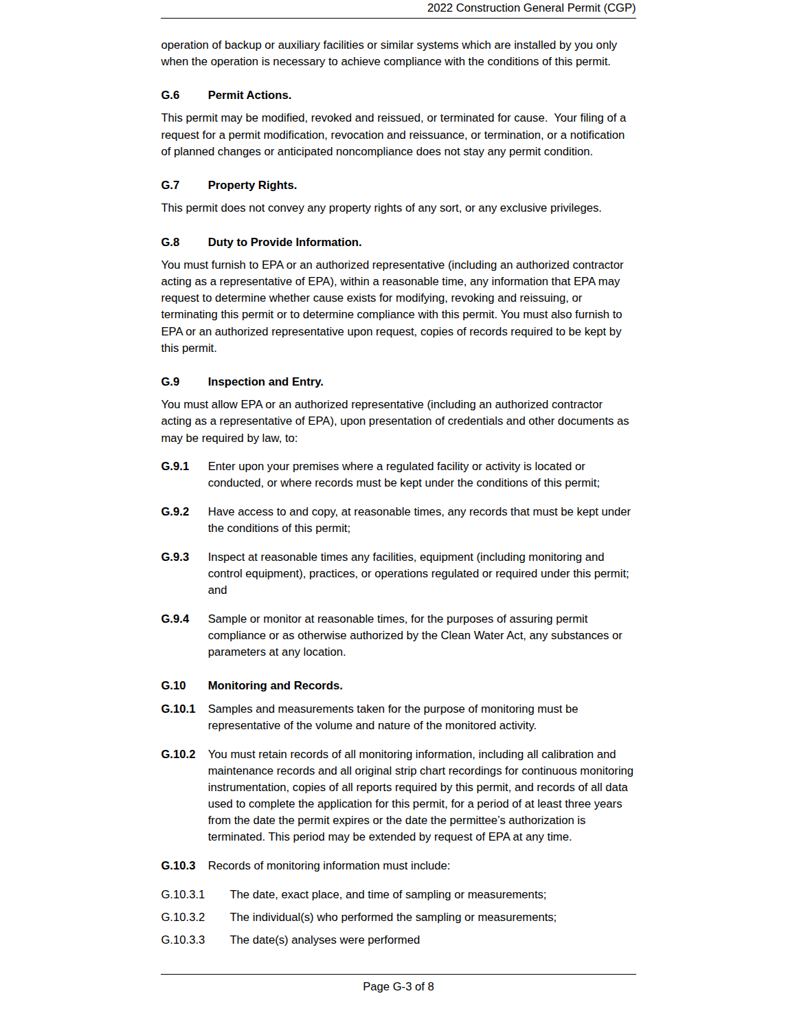2022 Construction General Permit (CGP)
operation of backup or auxiliary facilities or similar systems which are installed by you only when the operation is necessary to achieve compliance with the conditions of this permit.
G.6 Permit Actions.
This permit may be modified, revoked and reissued, or terminated for cause. Your filing of a request for a permit modification, revocation and reissuance, or termination, or a notification of planned changes or anticipated noncompliance does not stay any permit condition.
G.7 Property Rights.
This permit does not convey any property rights of any sort, or any exclusive privileges.
G.8 Duty to Provide Information.
You must furnish to EPA or an authorized representative (including an authorized contractor acting as a representative of EPA), within a reasonable time, any information that EPA may request to determine whether cause exists for modifying, revoking and reissuing, or terminating this permit or to determine compliance with this permit. You must also furnish to EPA or an authorized representative upon request, copies of records required to be kept by this permit.
G.9 Inspection and Entry.
You must allow EPA or an authorized representative (including an authorized contractor acting as a representative of EPA), upon presentation of credentials and other documents as may be required by law, to:
G.9.1 Enter upon your premises where a regulated facility or activity is located or conducted, or where records must be kept under the conditions of this permit;
G.9.2 Have access to and copy, at reasonable times, any records that must be kept under the conditions of this permit;
G.9.3 Inspect at reasonable times any facilities, equipment (including monitoring and control equipment), practices, or operations regulated or required under this permit; and
G.9.4 Sample or monitor at reasonable times, for the purposes of assuring permit compliance or as otherwise authorized by the Clean Water Act, any substances or parameters at any location.
G.10 Monitoring and Records.
G.10.1 Samples and measurements taken for the purpose of monitoring must be representative of the volume and nature of the monitored activity.
G.10.2 You must retain records of all monitoring information, including all calibration and maintenance records and all original strip chart recordings for continuous monitoring instrumentation, copies of all reports required by this permit, and records of all data used to complete the application for this permit, for a period of at least three years from the date the permit expires or the date the permittee’s authorization is terminated. This period may be extended by request of EPA at any time.
G.10.3 Records of monitoring information must include:
G.10.3.1 The date, exact place, and time of sampling or measurements;
G.10.3.2 The individual(s) who performed the sampling or measurements;
G.10.3.3 The date(s) analyses were performed
Page G-3 of 8